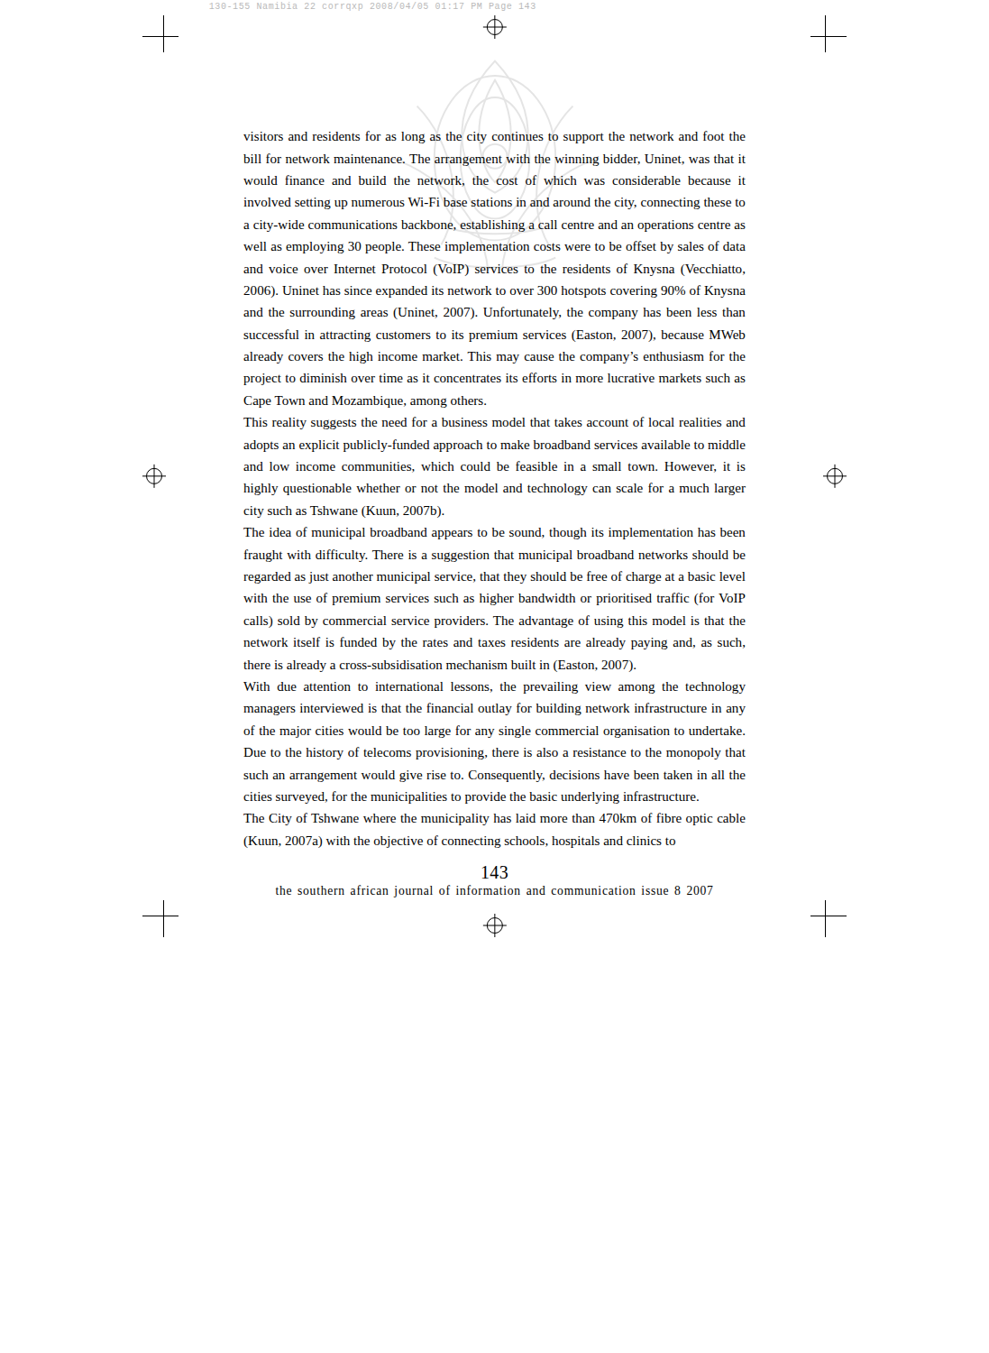130-155 Namibia 22 corrqxp 2008/04/05 01:17 PM Page 143
visitors and residents for as long as the city continues to support the network and foot the bill for network maintenance. The arrangement with the winning bidder, Uninet, was that it would finance and build the network, the cost of which was considerable because it involved setting up numerous Wi-Fi base stations in and around the city, connecting these to a city-wide communications backbone, establishing a call centre and an operations centre as well as employing 30 people. These implementation costs were to be offset by sales of data and voice over Internet Protocol (VoIP) services to the residents of Knysna (Vecchiatto, 2006). Uninet has since expanded its network to over 300 hotspots covering 90% of Knysna and the surrounding areas (Uninet, 2007). Unfortunately, the company has been less than successful in attracting customers to its premium services (Easton, 2007), because MWeb already covers the high income market. This may cause the company’s enthusiasm for the project to diminish over time as it concentrates its efforts in more lucrative markets such as Cape Town and Mozambique, among others.
This reality suggests the need for a business model that takes account of local realities and adopts an explicit publicly-funded approach to make broadband services available to middle and low income communities, which could be feasible in a small town. However, it is highly questionable whether or not the model and technology can scale for a much larger city such as Tshwane (Kuun, 2007b).
The idea of municipal broadband appears to be sound, though its implementation has been fraught with difficulty. There is a suggestion that municipal broadband networks should be regarded as just another municipal service, that they should be free of charge at a basic level with the use of premium services such as higher bandwidth or prioritised traffic (for VoIP calls) sold by commercial service providers. The advantage of using this model is that the network itself is funded by the rates and taxes residents are already paying and, as such, there is already a cross-subsidisation mechanism built in (Easton, 2007).
With due attention to international lessons, the prevailing view among the technology managers interviewed is that the financial outlay for building network infrastructure in any of the major cities would be too large for any single commercial organisation to undertake. Due to the history of telecoms provisioning, there is also a resistance to the monopoly that such an arrangement would give rise to. Consequently, decisions have been taken in all the cities surveyed, for the municipalities to provide the basic underlying infrastructure.
The City of Tshwane where the municipality has laid more than 470km of fibre optic cable (Kuun, 2007a) with the objective of connecting schools, hospitals and clinics to
143
the southern african journal of information and communication issue 8 2007